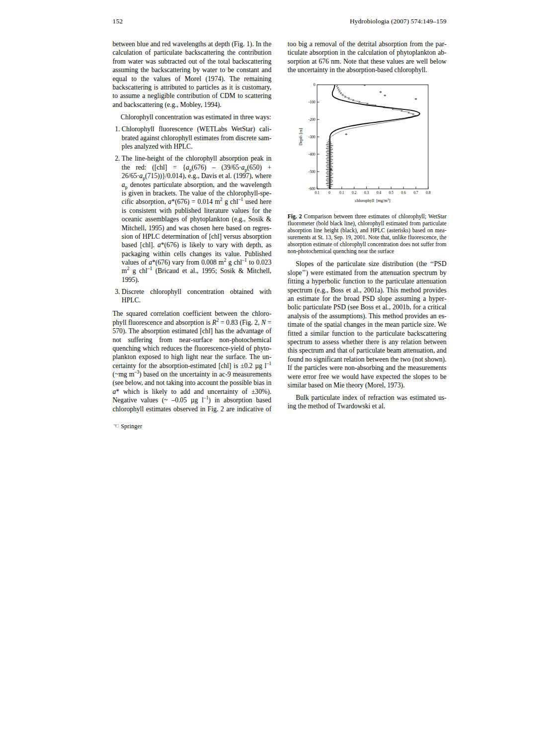152 Hydrobiologia (2007) 574:149–159
between blue and red wavelengths at depth (Fig. 1). In the calculation of particulate backscattering the contribution from water was subtracted out of the total backscattering assuming the backscattering by water to be constant and equal to the values of Morel (1974). The remaining backscattering is attributed to particles as it is customary, to assume a negligible contribution of CDM to scattering and backscattering (e.g., Mobley, 1994).
Chlorophyll concentration was estimated in three ways:
Chlorophyll fluorescence (WETLabs WetStar) calibrated against chlorophyll estimates from discrete samples analyzed with HPLC.
The line-height of the chlorophyll absorption peak in the red: ([chl] = {ap(676) – (39/65·ap(650) + 26/65·ap(715))}/0.014), e.g., Davis et al. (1997), where ap denotes particulate absorption, and the wavelength is given in brackets. The value of the chlorophyll-specific absorption, a*(676) = 0.014 m2 g chl–1 used here is consistent with published literature values for the oceanic assemblages of phytoplankton (e.g., Sosik & Mitchell, 1995) and was chosen here based on regression of HPLC determination of [chl] versus absorption based [chl]. a*(676) is likely to vary with depth, as packaging within cells changes its value. Published values of a*(676) vary from 0.008 m2 g chl–1 to 0.023 m2 g chl–1 (Bricaud et al., 1995; Sosik & Mitchell, 1995).
Discrete chlorophyll concentration obtained with HPLC.
The squared correlation coefficient between the chlorophyll fluorescence and absorption is R2 = 0.83 (Fig. 2, N = 570). The absorption estimated [chl] has the advantage of not suffering from near-surface non-photochemical quenching which reduces the fluorescence-yield of phytoplankton exposed to high light near the surface. The uncertainty for the absorption-estimated [chl] is ±0.2 µg l–1 (~mg m–3) based on the uncertainty in ac-9 measurements (see below, and not taking into account the possible bias in a* which is likely to add and uncertainty of ±30%). Negative values (~ –0.05 µg l–1) in absorption based chlorophyll estimates observed in Fig. 2 are indicative of too big a removal of the detrital absorption from the particulate absorption in the calculation of phytoplankton absorption at 676 nm. Note that these values are well below the uncertainty in the absorption-based chlorophyll.
0 -100 -200 -300 -400 -500 -600 0.1 0 0.1 0.2 0.3 0.4 0.5 0.6 0.7 0.8 chlorophyll [mg/m3] Depth [m] * * * * * *
Fig. 2 Comparison between three estimates of chlorophyll; WetStar fluorometer (bold black line), chlorophyll estimated from particulate absorption line height (black), and HPLC (asterisks) based on measurements at St. 13, Sep. 19, 2001. Note that, unlike fluorescence, the absorption estimate of chlorophyll concentration does not suffer from non-photochemical quenching near the surface
Slopes of the particulate size distribution (the ‘‘PSD slope’’) were estimated from the attenuation spectrum by fitting a hyperbolic function to the particulate attenuation spectrum (e.g., Boss et al., 2001a). This method provides an estimate for the broad PSD slope assuming a hyperbolic particulate PSD (see Boss et al., 2001b, for a critical analysis of the assumptions). This method provides an estimate of the spatial changes in the mean particle size. We fitted a similar function to the particulate backscattering spectrum to assess whether there is any relation between this spectrum and that of particulate beam attenuation, and found no significant relation between the two (not shown). If the particles were non-absorbing and the measurements were error free we would have expected the slopes to be similar based on Mie theory (Morel, 1973).
Bulk particulate index of refraction was estimated using the method of Twardowski et al.
☞Springer